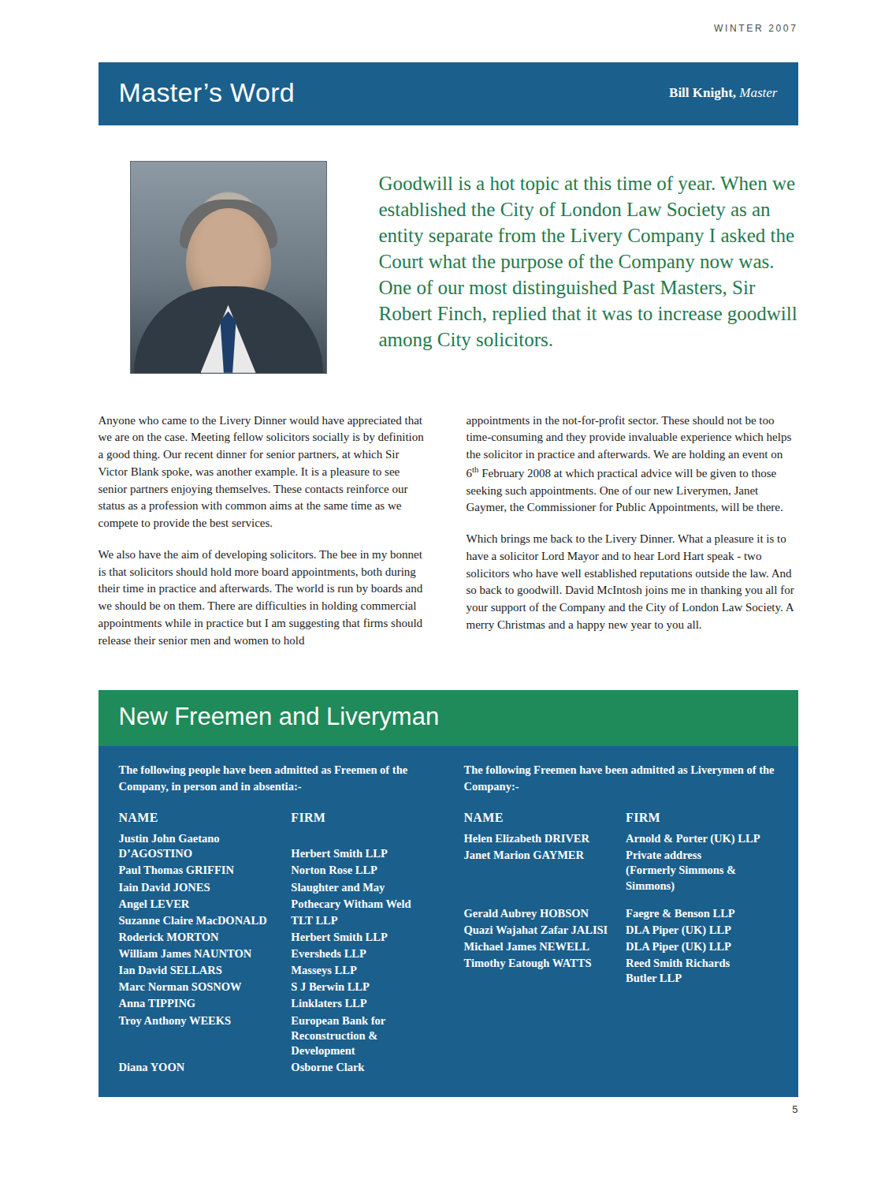Winter 2007
Master’s Word
Bill Knight, Master
Goodwill is a hot topic at this time of year. When we established the City of London Law Society as an entity separate from the Livery Company I asked the Court what the purpose of the Company now was. One of our most distinguished Past Masters, Sir Robert Finch, replied that it was to increase goodwill among City solicitors.
Anyone who came to the Livery Dinner would have appreciated that we are on the case. Meeting fellow solicitors socially is by definition a good thing. Our recent dinner for senior partners, at which Sir Victor Blank spoke, was another example. It is a pleasure to see senior partners enjoying themselves. These contacts reinforce our status as a profession with common aims at the same time as we compete to provide the best services.
We also have the aim of developing solicitors. The bee in my bonnet is that solicitors should hold more board appointments, both during their time in practice and afterwards. The world is run by boards and we should be on them. There are difficulties in holding commercial appointments while in practice but I am suggesting that firms should release their senior men and women to hold
appointments in the not-for-profit sector. These should not be too time-consuming and they provide invaluable experience which helps the solicitor in practice and afterwards. We are holding an event on 6th February 2008 at which practical advice will be given to those seeking such appointments. One of our new Liverymen, Janet Gaymer, the Commissioner for Public Appointments, will be there.
Which brings me back to the Livery Dinner. What a pleasure it is to have a solicitor Lord Mayor and to hear Lord Hart speak - two solicitors who have well established reputations outside the law. And so back to goodwill. David McIntosh joins me in thanking you all for your support of the Company and the City of London Law Society. A merry Christmas and a happy new year to you all.
New Freemen and Liveryman
The following people have been admitted as Freemen of the Company, in person and in absentia:-
| NAME | FIRM |
| --- | --- |
| Justin John Gaetano D’AGOSTINO | Herbert Smith LLP |
| Paul Thomas GRIFFIN | Norton Rose LLP |
| Iain David JONES | Slaughter and May |
| Angel LEVER | Pothecary Witham Weld |
| Suzanne Claire MacDONALD | TLT LLP |
| Roderick MORTON | Herbert Smith LLP |
| William James NAUNTON | Eversheds LLP |
| Ian David SELLARS | Masseys LLP |
| Marc Norman SOSNOW | S J Berwin LLP |
| Anna TIPPING | Linklaters LLP |
| Troy Anthony WEEKS | European Bank for Reconstruction & Development |
| Diana YOON | Osborne Clark |
The following Freemen have been admitted as Liverymen of the Company:-
| NAME | FIRM |
| --- | --- |
| Helen Elizabeth DRIVER | Arnold & Porter (UK) LLP |
| Janet Marion GAYMER | Private address (Formerly Simmons & Simmons) |
| Gerald Aubrey HOBSON | Faegre & Benson LLP |
| Quazi Wajahat Zafar JALISI | DLA Piper (UK) LLP |
| Michael James NEWELL | DLA Piper (UK) LLP |
| Timothy Eatough WATTS | Reed Smith Richards Butler LLP |
5